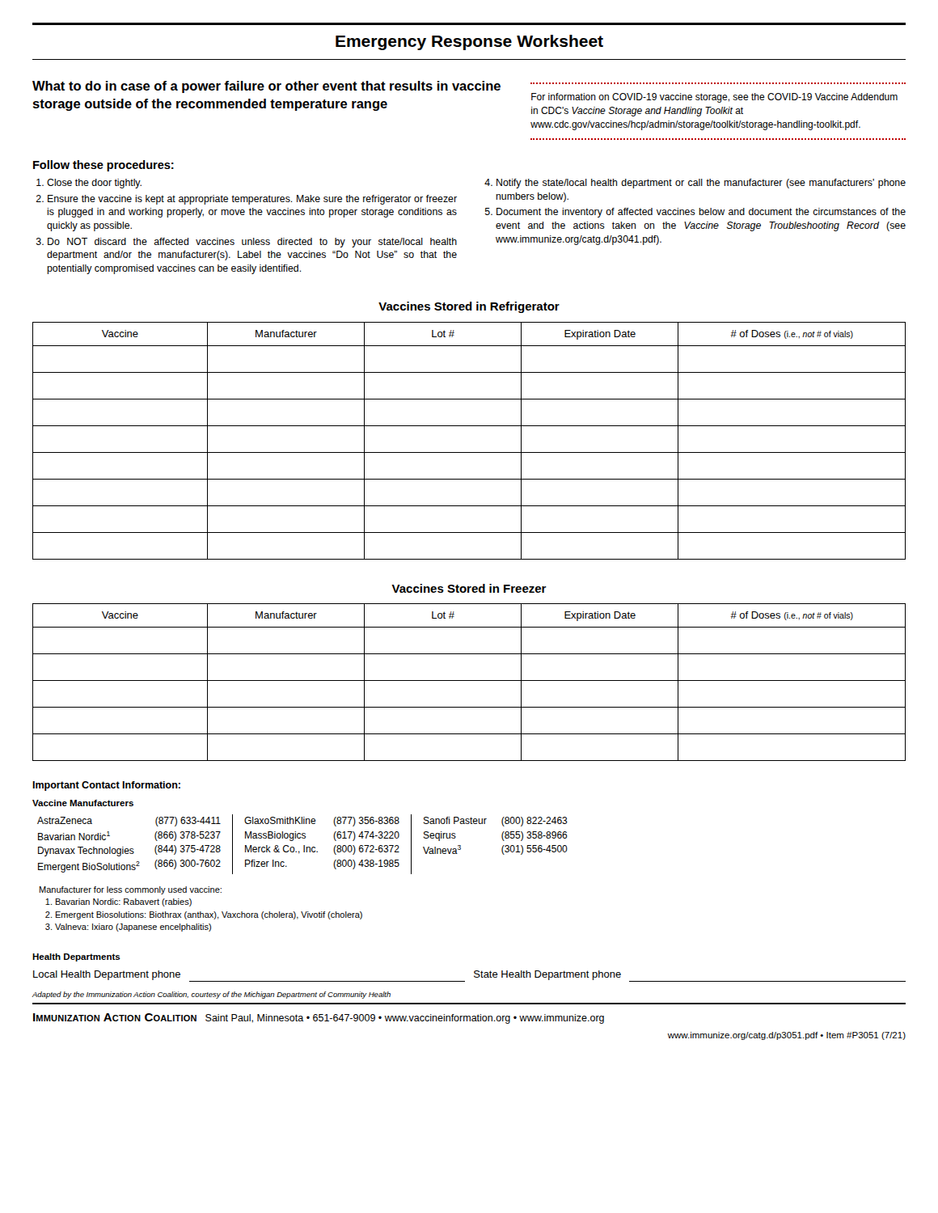Emergency Response Worksheet
What to do in case of a power failure or other event that results in vaccine storage outside of the recommended temperature range
For information on COVID-19 vaccine storage, see the COVID-19 Vaccine Addendum in CDC's Vaccine Storage and Handling Toolkit at www.cdc.gov/vaccines/hcp/admin/storage/toolkit/storage-handling-toolkit.pdf.
Follow these procedures:
Close the door tightly.
Ensure the vaccine is kept at appropriate temperatures. Make sure the refrigerator or freezer is plugged in and working properly, or move the vaccines into proper storage conditions as quickly as possible.
Do NOT discard the affected vaccines unless directed to by your state/local health department and/or the manufacturer(s). Label the vaccines “Do Not Use” so that the potentially compromised vaccines can be easily identified.
Notify the state/local health department or call the manufacturer (see manufacturers' phone numbers below).
Document the inventory of affected vaccines below and document the circumstances of the event and the actions taken on the Vaccine Storage Troubleshooting Record (see www.immunize.org/catg.d/p3041.pdf).
Vaccines Stored in Refrigerator
| Vaccine | Manufacturer | Lot # | Expiration Date | # of Doses (i.e., not # of vials) |
| --- | --- | --- | --- | --- |
Vaccines Stored in Freezer
| Vaccine | Manufacturer | Lot # | Expiration Date | # of Doses (i.e., not # of vials) |
| --- | --- | --- | --- | --- |
Important Contact Information:
Vaccine Manufacturers
AstraZeneca
Bavarian Nordic1
Dynavax Technologies
Emergent BioSolutions2
(877) 633-4411
(866) 378-5237
(844) 375-4728
(866) 300-7602
GlaxoSmithKline
MassBiologics
Merck & Co., Inc.
Pfizer Inc.
(877) 356-8368
(617) 474-3220
(800) 672-6372
(800) 438-1985
Sanofi Pasteur
Seqirus
Valneva3
(800) 822-2463
(855) 358-8966
(301) 556-4500
Manufacturer for less commonly used vaccine:
Bavarian Nordic: Rabavert (rabies)
Emergent Biosolutions: Biothrax (anthax), Vaxchora (cholera), Vivotif (cholera)
Valneva: Ixiaro (Japanese encelphalitis)
Health Departments
Local Health Department phone State Health Department phone
Adapted by the Immunization Action Coalition, courtesy of the Michigan Department of Community Health
Immunization Action Coalition Saint Paul, Minnesota • 651‑647‑9009 • www.vaccineinformation.org • www.immunize.org
www.immunize.org/catg.d/p3051.pdf • Item #P3051 (7/21)